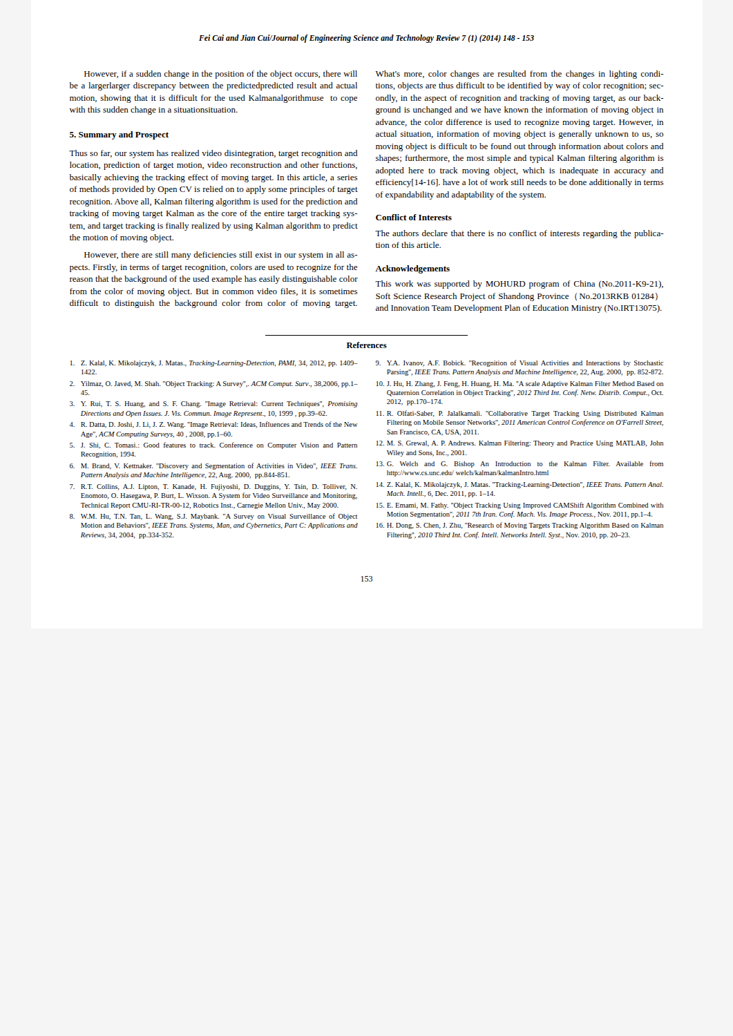Fei Cai and Jian Cui/Journal of Engineering Science and Technology Review 7 (1) (2014) 148 - 153
However, if a sudden change in the position of the object occurs, there will be a largerlarger discrepancy between the predictedpredicted result and actual motion, showing that it is difficult for the used Kalmanalgorithmuse to cope with this sudden change in a situationsituation.
5. Summary and Prospect
Thus so far, our system has realized video disintegration, target recognition and location, prediction of target motion, video reconstruction and other functions, basically achieving the tracking effect of moving target. In this article, a series of methods provided by Open CV is relied on to apply some principles of target recognition. Above all, Kalman filtering algorithm is used for the prediction and tracking of moving target Kalman as the core of the entire target tracking system, and target tracking is finally realized by using Kalman algorithm to predict the motion of moving object.
However, there are still many deficiencies still exist in our system in all aspects. Firstly, in terms of target recognition, colors are used to recognize for the reason that the background of the used example has easily distinguishable color from the color of moving object. But in common video files, it is sometimes difficult to distinguish the background color from color of moving target. What's more, color changes are resulted from the changes in lighting conditions, objects are thus difficult to be identified by way of color recognition; secondly, in the aspect of recognition and tracking of moving target, as our background is unchanged and we have known the information of moving object in advance, the color difference is used to recognize moving target. However, in actual situation, information of moving object is generally unknown to us, so moving object is difficult to be found out through information about colors and shapes; furthermore, the most simple and typical Kalman filtering algorithm is adopted here to track moving object, which is inadequate in accuracy and efficiency[14-16]. have a lot of work still needs to be done additionally in terms of expandability and adaptability of the system.
Conflict of Interests
The authors declare that there is no conflict of interests regarding the publication of this article.
Acknowledgements
This work was supported by MOHURD program of China (No.2011-K9-21), Soft Science Research Project of Shandong Province（No.2013RKB 01284）and Innovation Team Development Plan of Education Ministry (No.IRT13075).
References
Z. Kalal, K. Mikolajczyk, J. Matas., Tracking-Learning-Detection, PAMI, 34, 2012, pp. 1409–1422.
Yilmaz, O. Javed, M. Shah. ''Object Tracking: A Survey'',. ACM Comput. Surv., 38,2006, pp.1–45.
Y. Rui, T. S. Huang, and S. F. Chang. ''Image Retrieval: Current Techniques'', Promising Directions and Open Issues. J. Vis. Commun. Image Represent., 10, 1999 , pp.39–62.
R. Datta, D. Joshi, J. Li, J. Z. Wang. ''Image Retrieval: Ideas, Influences and Trends of the New Age'', ACM Computing Surveys, 40 , 2008, pp.1–60.
J. Shi, C. Tomasi.: Good features to track. Conference on Computer Vision and Pattern Recognition, 1994.
M. Brand, V. Kettnaker. ''Discovery and Segmentation of Activities in Video'', IEEE Trans. Pattern Analysis and Machine Intelligence, 22, Aug. 2000, pp.844-851.
R.T. Collins, A.J. Lipton, T. Kanade, H. Fujiyoshi, D. Duggins, Y. Tsin, D. Tolliver, N. Enomoto, O. Hasegawa, P. Burt, L. Wixson. A System for Video Surveillance and Monitoring, Technical Report CMU-RI-TR-00-12, Robotics Inst., Carnegie Mellon Univ., May 2000.
W.M. Hu, T.N. Tan, L. Wang, S.J. Maybank. ''A Survey on Visual Surveillance of Object Motion and Behaviors'', IEEE Trans. Systems, Man, and Cybernetics, Part C: Applications and Reviews, 34, 2004, pp.334-352.
Y.A. Ivanov, A.F. Bobick. ''Recognition of Visual Activities and Interactions by Stochastic Parsing'', IEEE Trans. Pattern Analysis and Machine Intelligence, 22, Aug. 2000, pp. 852-872.
J. Hu, H. Zhang, J. Feng, H. Huang, H. Ma. ''A scale Adaptive Kalman Filter Method Based on Quaternion Correlation in Object Tracking'', 2012 Third Int. Conf. Netw. Distrib. Comput., Oct. 2012, pp.170–174.
R. Olfati-Saber, P. Jalalkamali. ''Collaborative Target Tracking Using Distributed Kalman Filtering on Mobile Sensor Networks'', 2011 American Control Conference on O'Farrell Street, San Francisco, CA, USA, 2011.
M. S. Grewal, A. P. Andrews. Kalman Filtering: Theory and Practice Using MATLAB, John Wiley and Sons, Inc., 2001.
G. Welch and G. Bishop An Introduction to the Kalman Filter. Available from http://www.cs.unc.edu/ welch/kalman/kalmanIntro.html
Z. Kalal, K. Mikolajczyk, J. Matas. ''Tracking-Learning-Detection'', IEEE Trans. Pattern Anal. Mach. Intell., 6, Dec. 2011, pp. 1–14.
E. Emami, M. Fathy. ''Object Tracking Using Improved CAMShift Algorithm Combined with Motion Segmentation'', 2011 7th Iran. Conf. Mach. Vis. Image Process., Nov. 2011, pp.1–4.
H. Dong, S. Chen, J. Zhu, ''Research of Moving Targets Tracking Algorithm Based on Kalman Filtering'', 2010 Third Int. Conf. Intell. Networks Intell. Syst., Nov. 2010, pp. 20–23.
153